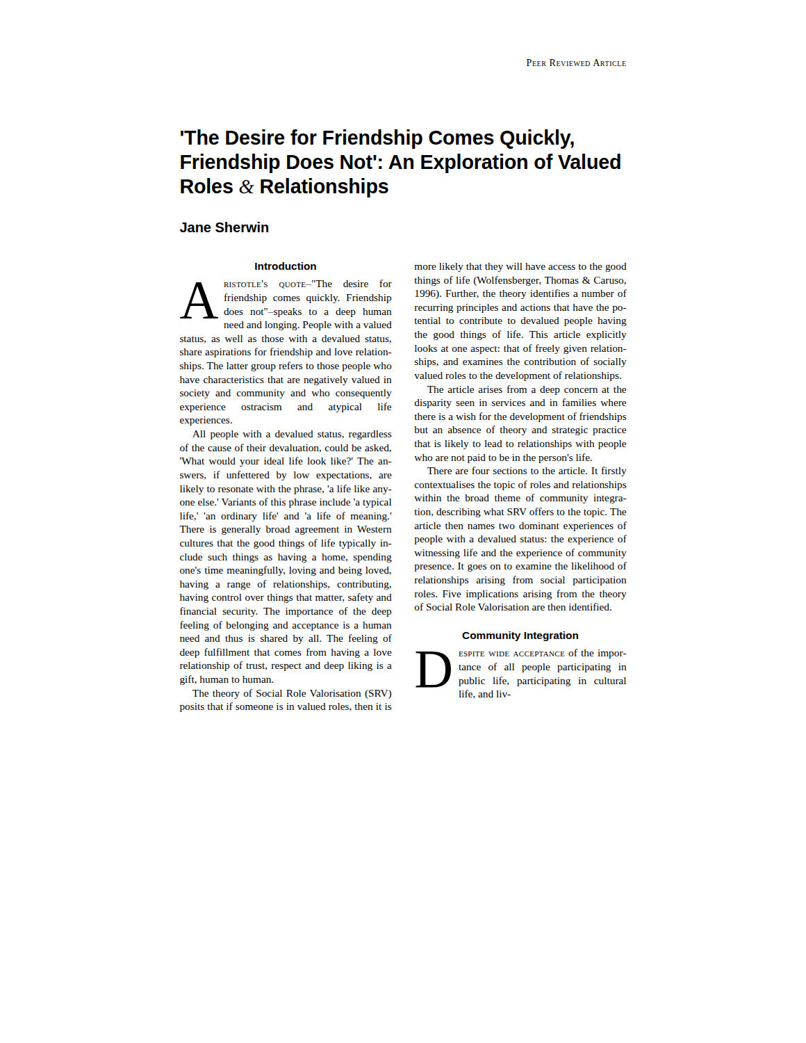Peer Reviewed Article
'The Desire for Friendship Comes Quickly, Friendship Does Not': An Exploration of Valued Roles & Relationships
Jane Sherwin
Introduction
Aristotle's quote–"The desire for friendship comes quickly. Friendship does not"–speaks to a deep human need and longing. People with a valued status, as well as those with a devalued status, share aspirations for friendship and love relationships. The latter group refers to those people who have characteristics that are negatively valued in society and community and who consequently experience ostracism and atypical life experiences.
All people with a devalued status, regardless of the cause of their devaluation, could be asked, 'What would your ideal life look like?' The answers, if unfettered by low expectations, are likely to resonate with the phrase, 'a life like anyone else.' Variants of this phrase include 'a typical life,' 'an ordinary life' and 'a life of meaning.' There is generally broad agreement in Western cultures that the good things of life typically include such things as having a home, spending one's time meaningfully, loving and being loved, having a range of relationships, contributing, having control over things that matter, safety and financial security. The importance of the deep feeling of belonging and acceptance is a human need and thus is shared by all. The feeling of deep fulfillment that comes from having a love relationship of trust, respect and deep liking is a gift, human to human.
The theory of Social Role Valorisation (SRV) posits that if someone is in valued roles, then it is more likely that they will have access to the good things of life (Wolfensberger, Thomas & Caruso, 1996). Further, the theory identifies a number of recurring principles and actions that have the potential to contribute to devalued people having the good things of life. This article explicitly looks at one aspect: that of freely given relationships, and examines the contribution of socially valued roles to the development of relationships.
The article arises from a deep concern at the disparity seen in services and in families where there is a wish for the development of friendships but an absence of theory and strategic practice that is likely to lead to relationships with people who are not paid to be in the person's life.
There are four sections to the article. It firstly contextualises the topic of roles and relationships within the broad theme of community integration, describing what SRV offers to the topic. The article then names two dominant experiences of people with a devalued status: the experience of witnessing life and the experience of community presence. It goes on to examine the likelihood of relationships arising from social participation roles. Five implications arising from the theory of Social Role Valorisation are then identified.
Community Integration
Despite wide acceptance of the importance of all people participating in public life, participating in cultural life, and liv-